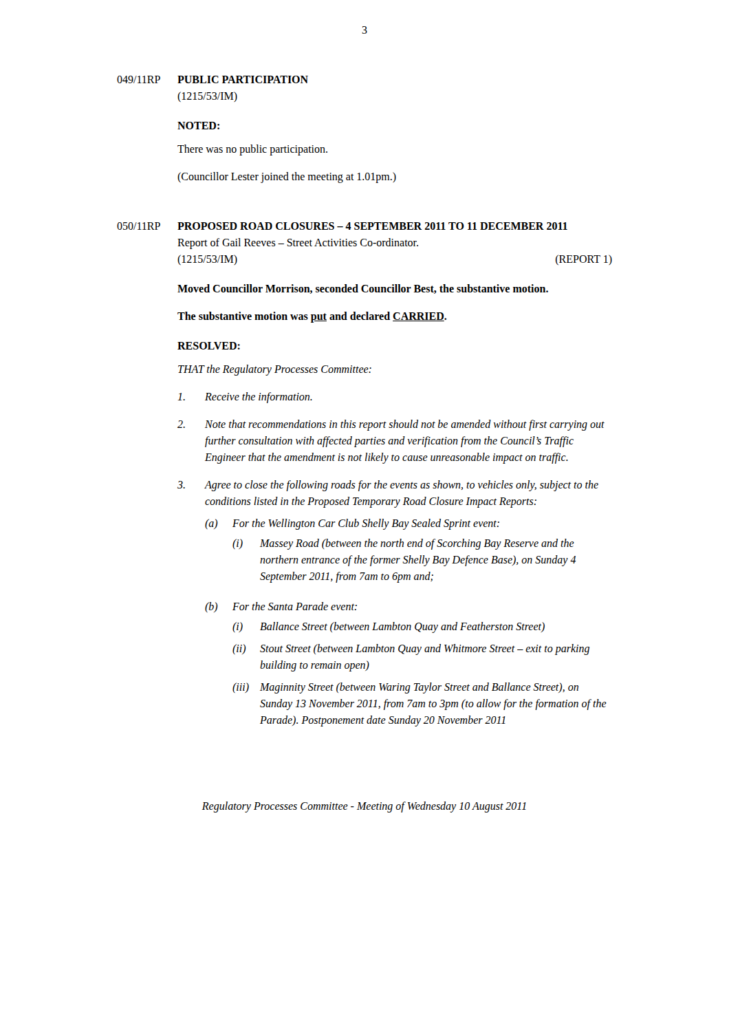3
049/11RP
Public Participation
(1215/53/IM)
NOTED:
There was no public participation.
(Councillor Lester joined the meeting at 1.01pm.)
050/11RP
Proposed Road Closures – 4 September 2011 to 11 December 2011
Report of Gail Reeves – Street Activities Co-ordinator.
(1215/53/IM) (REPORT 1)
Moved Councillor Morrison, seconded Councillor Best, the substantive motion.
The substantive motion was put and declared CARRIED.
RESOLVED:
THAT the Regulatory Processes Committee:
1. Receive the information.
2. Note that recommendations in this report should not be amended without first carrying out further consultation with affected parties and verification from the Council’s Traffic Engineer that the amendment is not likely to cause unreasonable impact on traffic.
3. Agree to close the following roads for the events as shown, to vehicles only, subject to the conditions listed in the Proposed Temporary Road Closure Impact Reports:
(a) For the Wellington Car Club Shelly Bay Sealed Sprint event:
(i) Massey Road (between the north end of Scorching Bay Reserve and the northern entrance of the former Shelly Bay Defence Base), on Sunday 4 September 2011, from 7am to 6pm and;
(b) For the Santa Parade event:
(i) Ballance Street (between Lambton Quay and Featherston Street)
(ii) Stout Street (between Lambton Quay and Whitmore Street – exit to parking building to remain open)
(iii) Maginnity Street (between Waring Taylor Street and Ballance Street), on Sunday 13 November 2011, from 7am to 3pm (to allow for the formation of the Parade). Postponement date Sunday 20 November 2011
Regulatory Processes Committee - Meeting of Wednesday 10 August 2011